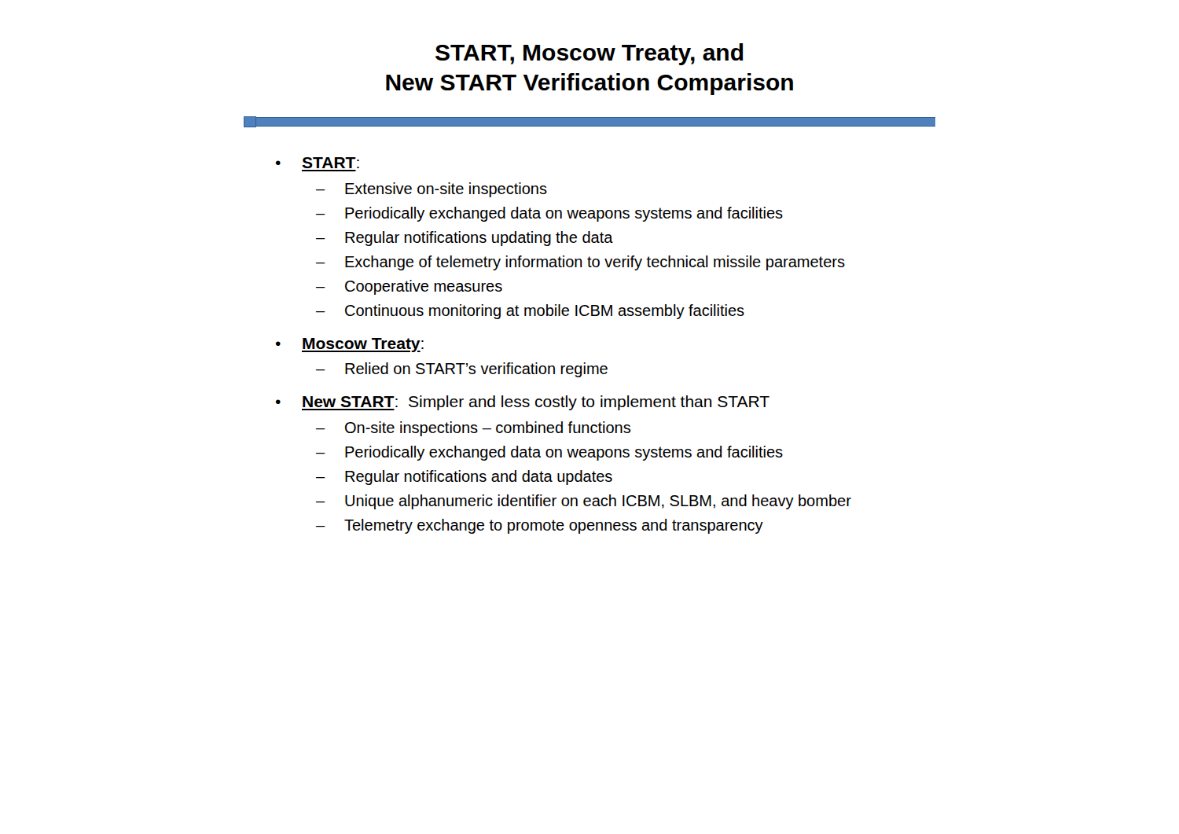START, Moscow Treaty, and
New START Verification Comparison
START:
Extensive on-site inspections
Periodically exchanged data on weapons systems and facilities
Regular notifications updating the data
Exchange of telemetry information to verify technical missile parameters
Cooperative measures
Continuous monitoring at mobile ICBM assembly facilities
Moscow Treaty:
Relied on START’s verification regime
New START: Simpler and less costly to implement than START
On-site inspections – combined functions
Periodically exchanged data on weapons systems and facilities
Regular notifications and data updates
Unique alphanumeric identifier on each ICBM, SLBM, and heavy bomber
Telemetry exchange to promote openness and transparency